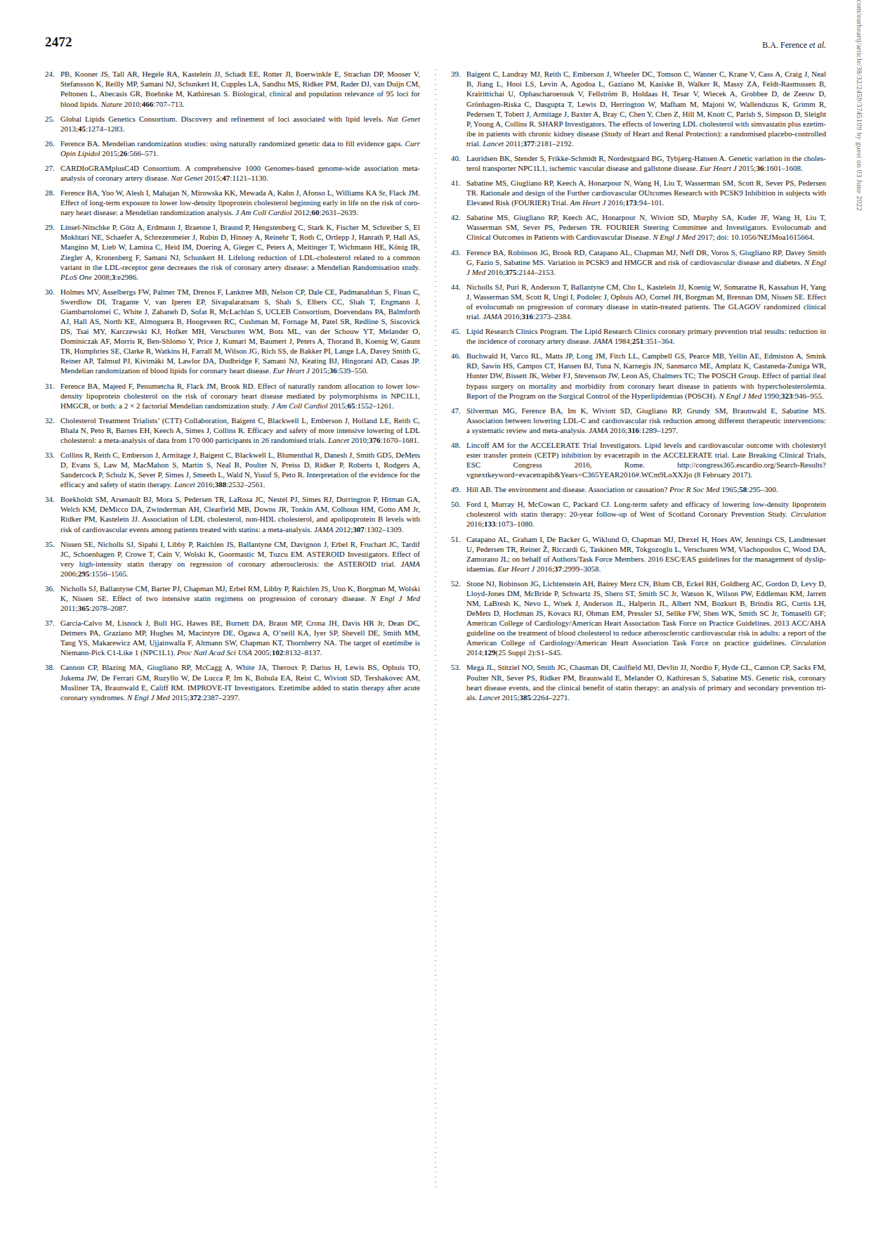2472
B.A. Ference et al.
Downloaded from https://academic.oup.com/eurheartj/article/38/32/2459/3745109 by guest on 03 June 2022
PB, Kooner JS, Tall AR, Hegele RA, Kastelein JJ, Schadt EE, Rotter JI, Boerwinkle E, Strachan DP, Mooser V, Stefansson K, Reilly MP, Samani NJ, Schunkert H, Cupples LA, Sandhu MS, Ridker PM, Rader DJ, van Duijn CM, Peltonen L, Abecasis GR, Boehnke M, Kathiresan S. Biological, clinical and population relevance of 95 loci for blood lipids. Nature 2010;466:707–713.
Global Lipids Genetics Consortium. Discovery and refinement of loci associated with lipid levels. Nat Genet 2013;45:1274–1283.
Ference BA. Mendelian randomization studies: using naturally randomized genetic data to fill evidence gaps. Curr Opin Lipidol 2015;26:566–571.
CARDIoGRAMplusC4D Consortium. A comprehensive 1000 Genomes-based genome-wide association meta-analysis of coronary artery disease. Nat Genet 2015;47:1121–1130.
Ference BA, Yoo W, Alesh I, Mahajan N, Mirowska KK, Mewada A, Kahn J, Afonso L, Williams KA Sr, Flack JM. Effect of long-term exposure to lower low-density lipoprotein cholesterol beginning early in life on the risk of coronary heart disease: a Mendelian randomization analysis. J Am Coll Cardiol 2012;60:2631–2639.
Linsel-Nitschke P, Götz A, Erdmann J, Braenne I, Braund P, Hengstenberg C, Stark K, Fischer M, Schreiber S, El Mokhtari NE, Schaefer A, Schrezenmeier J, Rubin D, Hinney A, Reinehr T, Roth C, Ortlepp J, Hanrath P, Hall AS, Mangino M, Lieb W, Lamina C, Heid IM, Doering A, Gieger C, Peters A, Meitinger T, Wichmann HE, König IR, Ziegler A, Kronenberg F, Samani NJ, Schunkert H. Lifelong reduction of LDL-cholesterol related to a common variant in the LDL-receptor gene decreases the risk of coronary artery disease: a Mendelian Randomisation study. PLoS One 2008;3:e2986.
Holmes MV, Asselbergs FW, Palmer TM, Drenos F, Lanktree MB, Nelson CP, Dale CE, Padmanabhan S, Finan C, Swerdlow DI, Tragante V, van Iperen EP, Sivapalaratnam S, Shah S, Elbers CC, Shah T, Engmann J, Giambartolomei C, White J, Zabaneh D, Sofat R, McLachlan S, UCLEB Consortium, Doevendans PA, Balmforth AJ, Hall AS, North KE, Almoguera B, Hoogeveen RC, Cushman M, Fornage M, Patel SR, Redline S, Siscovick DS, Tsai MY, Karczewski KJ, Hofker MH, Verschuren WM, Bots ML, van der Schouw YT, Melander O, Dominiczak AF, Morris R, Ben-Shlomo Y, Price J, Kumari M, Baumert J, Peters A, Thorand B, Koenig W, Gaunt TR, Humphries SE, Clarke R, Watkins H, Farrall M, Wilson JG, Rich SS, de Bakker PI, Lange LA, Davey Smith G, Reiner AP, Talmud PJ, Kivimäki M, Lawlor DA, Dudbridge F, Samani NJ, Keating BJ, Hingorani AD, Casas JP. Mendelian randomization of blood lipids for coronary heart disease. Eur Heart J 2015;36:539–550.
Ference BA, Majeed F, Penumetcha R, Flack JM, Brook RD. Effect of naturally random allocation to lower low-density lipoprotein cholesterol on the risk of coronary heart disease mediated by polymorphisms in NPC1L1, HMGCR, or both: a 2 × 2 factorial Mendelian randomization study. J Am Coll Cardiol 2015;65:1552–1261.
Cholesterol Treatment Trialists’ (CTT) Collaboration, Baigent C, Blackwell L, Emberson J, Holland LE, Reith C, Bhala N, Peto R, Barnes EH, Keech A, Simes J, Collins R. Efficacy and safety of more intensive lowering of LDL cholesterol: a meta-analysis of data from 170 000 participants in 26 randomised trials. Lancet 2010;376:1670–1681.
Collins R, Reith C, Emberson J, Armitage J, Baigent C, Blackwell L, Blumenthal R, Danesh J, Smith GD5, DeMets D, Evans S, Law M, MacMahon S, Martin S, Neal B, Poulter N, Preiss D, Ridker P, Roberts I, Rodgers A, Sandercock P, Schulz K, Sever P, Simes J, Smeeth L, Wald N, Yusuf S, Peto R. Interpretation of the evidence for the efficacy and safety of statin therapy. Lancet 2016;388:2532–2561.
Boekholdt SM, Arsenault BJ, Mora S, Pedersen TR, LaRosa JC, Nestel PJ, Simes RJ, Durrington P, Hitman GA, Welch KM, DeMicco DA, Zwinderman AH, Clearfield MB, Downs JR, Tonkin AM, Colhoun HM, Gotto AM Jr, Ridker PM, Kastelein JJ. Association of LDL cholesterol, non-HDL cholesterol, and apolipoprotein B levels with risk of cardiovascular events among patients treated with statins: a meta-analysis. JAMA 2012;307:1302–1309.
Nissen SE, Nicholls SJ, Sipahi I, Libby P, Raichlen JS, Ballantyne CM, Davignon J, Erbel R, Fruchart JC, Tardif JC, Schoenhagen P, Crowe T, Cain V, Wolski K, Goormastic M, Tuzcu EM. ASTEROID Investigators. Effect of very high-intensity statin therapy on regression of coronary atherosclerosis: the ASTEROID trial. JAMA 2006;295:1556–1565.
Nicholls SJ, Ballantyne CM, Barter PJ, Chapman MJ, Erbel RM, Libby P, Raichlen JS, Uno K, Borgman M, Wolski K, Nissen SE. Effect of two intensive statin regimens on progression of coronary disease. N Engl J Med 2011;365:2078–2087.
Garcia-Calvo M, Lisnock J, Bull HG, Hawes BE, Burnett DA, Braun MP, Crona JH, Davis HR Jr, Dean DC, Detmers PA, Graziano MP, Hughes M, Macintyre DE, Ogawa A, O’neill KA, Iyer SP, Shevell DE, Smith MM, Tang YS, Makarewicz AM, Ujjainwalla F, Altmann SW, Chapman KT, Thornberry NA. The target of ezetimibe is Niemann-Pick C1-Like 1 (NPC1L1). Proc Natl Acad Sci USA 2005;102:8132–8137.
Cannon CP, Blazing MA, Giugliano RP, McCagg A, White JA, Theroux P, Darius H, Lewis BS, Ophuis TO, Jukema JW, De Ferrari GM, Ruzyllo W, De Lucca P, Im K, Bohula EA, Reist C, Wiviott SD, Tershakovec AM, Musliner TA, Braunwald E, Califf RM. IMPROVE-IT Investigators. Ezetimibe added to statin therapy after acute coronary syndromes. N Engl J Med 2015;372:2387–2397.
Baigent C, Landray MJ, Reith C, Emberson J, Wheeler DC, Tomson C, Wanner C, Krane V, Cass A, Craig J, Neal B, Jiang L, Hooi LS, Levin A, Agodoa L, Gaziano M, Kasiske B, Walker R, Massy ZA, Feldt-Rasmussen B, Krairittichai U, Ophascharoensuk V, Fellström B, Holdaas H, Tesar V, Wiecek A, Grobbee D, de Zeeuw D, Grönhagen-Riska C, Dasgupta T, Lewis D, Herrington W, Mafham M, Majoni W, Wallendszus K, Grimm R, Pedersen T, Tobert J, Armitage J, Baxter A, Bray C, Chen Y, Chen Z, Hill M, Knott C, Parish S, Simpson D, Sleight P, Young A, Collins R. SHARP Investigators. The effects of lowering LDL cholesterol with simvastatin plus ezetimibe in patients with chronic kidney disease (Study of Heart and Renal Protection): a randomised placebo-controlled trial. Lancet 2011;377:2181–2192.
Lauridsen BK, Stender S, Frikke-Schmidt R, Nordestgaard BG, Tybjærg-Hansen A. Genetic variation in the cholesterol transporter NPC1L1, ischemic vascular disease and gallstone disease. Eur Heart J 2015;36:1601–1608.
Sabatine MS, Giugliano RP, Keech A, Honarpour N, Wang H, Liu T, Wasserman SM, Scott R, Sever PS, Pedersen TR. Rationale and design of the Further cardiovascular OUtcomes Research with PCSK9 Inhibition in subjects with Elevated Risk (FOURIER) Trial. Am Heart J 2016;173:94–101.
Sabatine MS, Giugliano RP, Keech AC, Honarpour N, Wiviott SD, Murphy SA, Kuder JF, Wang H, Liu T, Wasserman SM, Sever PS, Pedersen TR. FOURIER Steering Committee and Investigators. Evolocumab and Clinical Outcomes in Patients with Cardiovascular Disease. N Engl J Med 2017; doi: 10.1056/NEJMoa1615664.
Ference BA, Robinson JG, Brook RD, Catapano AL, Chapman MJ, Neff DR, Voros S, Giugliano RP, Davey Smith G, Fazio S, Sabatine MS. Variation in PCSK9 and HMGCR and risk of cardiovascular disease and diabetes. N Engl J Med 2016;375:2144–2153.
Nicholls SJ, Puri R, Anderson T, Ballantyne CM, Cho L, Kastelein JJ, Koenig W, Somaratne R, Kassahun H, Yang J, Wasserman SM, Scott R, Ungi I, Podolec J, Ophuis AO, Cornel JH, Borgman M, Brennan DM, Nissen SE. Effect of evolocumab on progression of coronary disease in statin-treated patients. The GLAGOV randomized clinical trial. JAMA 2016;316:2373–2384.
Lipid Research Clinics Program. The Lipid Research Clinics coronary primary prevention trial results: reduction in the incidence of coronary artery disease. JAMA 1984;251:351–364.
Buchwald H, Varco RL, Matts JP, Long JM, Fitch LL, Campbell GS, Pearce MB, Yellin AE, Edmiston A, Smink RD, Sawin HS, Campos CT, Hansen BJ, Tuna N, Karnegis JN, Sanmarco ME, Amplatz K, Castaneda-Zuniga WR, Hunter DW, Bissett JK, Weber FJ, Stevenson JW, Leon AS, Chalmers TC; The POSCH Group. Effect of partial ileal bypass surgery on mortality and morbidity from coronary heart disease in patients with hypercholesterolemia. Report of the Program on the Surgical Control of the Hyperlipidemias (POSCH). N Engl J Med 1990;323:946–955.
Silverman MG, Ference BA, Im K, Wiviott SD, Giugliano RP, Grundy SM, Braunwald E, Sabatine MS. Association between lowering LDL-C and cardiovascular risk reduction among different therapeutic interventions: a systematic review and meta-analysis. JAMA 2016;316:1289–1297.
Lincoff AM for the ACCELERATE Trial Investigators. Lipid levels and cardiovascular outcome with cholesteryl ester transfer protein (CETP) inhibition by evacetrapib in the ACCELERATE trial. Late Breaking Clinical Trials, ESC Congress 2016, Rome. http://congress365.escardio.org/Search-Results?vgnextkeyword=evacetrapib&Years=C365YEAR2016#.WCm9LoXXJjo (8 February 2017).
Hill AB. The environment and disease. Association or causation? Proc R Soc Med 1965;58:295–300.
Ford I, Murray H, McCowan C, Packard CJ. Long-term safety and efficacy of lowering low-density lipoprotein cholesterol with statin therapy: 20-year follow-up of West of Scotland Coronary Prevention Study. Circulation 2016;133:1073–1080.
Catapano AL, Graham I, De Backer G, Wiklund O, Chapman MJ, Drexel H, Hoes AW, Jennings CS, Landmesser U, Pedersen TR, Reiner Ž, Riccardi G, Taskinen MR, Tokgozoglu L, Verschuren WM, Vlachopoulos C, Wood DA, Zamorano JL; on behalf of Authors/Task Force Members. 2016 ESC/EAS guidelines for the management of dyslipidaemias. Eur Heart J 2016;37:2999–3058.
Stone NJ, Robinson JG, Lichtenstein AH, Bairey Merz CN, Blum CB, Eckel RH, Goldberg AC, Gordon D, Levy D, Lloyd-Jones DM, McBride P, Schwartz JS, Shero ST, Smith SC Jr, Watson K, Wilson PW, Eddleman KM, Jarrett NM, LaBresh K, Nevo L, Wnek J, Anderson JL, Halperin JL, Albert NM, Bozkurt B, Brindis RG, Curtis LH, DeMets D, Hochman JS, Kovacs RJ, Ohman EM, Pressler SJ, Sellke FW, Shen WK, Smith SC Jr, Tomaselli GF; American College of Cardiology/American Heart Association Task Force on Practice Guidelines. 2013 ACC/AHA guideline on the treatment of blood cholesterol to reduce atherosclerotic cardiovascular risk in adults: a report of the American College of Cardiology/American Heart Association Task Force on practice guidelines. Circulation 2014;129(25 Suppl 2):S1–S45.
Mega JL, Stitziel NO, Smith JG, Chasman DI, Caulfield MJ, Devlin JJ, Nordio F, Hyde CL, Cannon CP, Sacks FM, Poulter NR, Sever PS, Ridker PM, Braunwald E, Melander O, Kathiresan S, Sabatine MS. Genetic risk, coronary heart disease events, and the clinical benefit of statin therapy: an analysis of primary and secondary prevention trials. Lancet 2015;385:2264–2271.